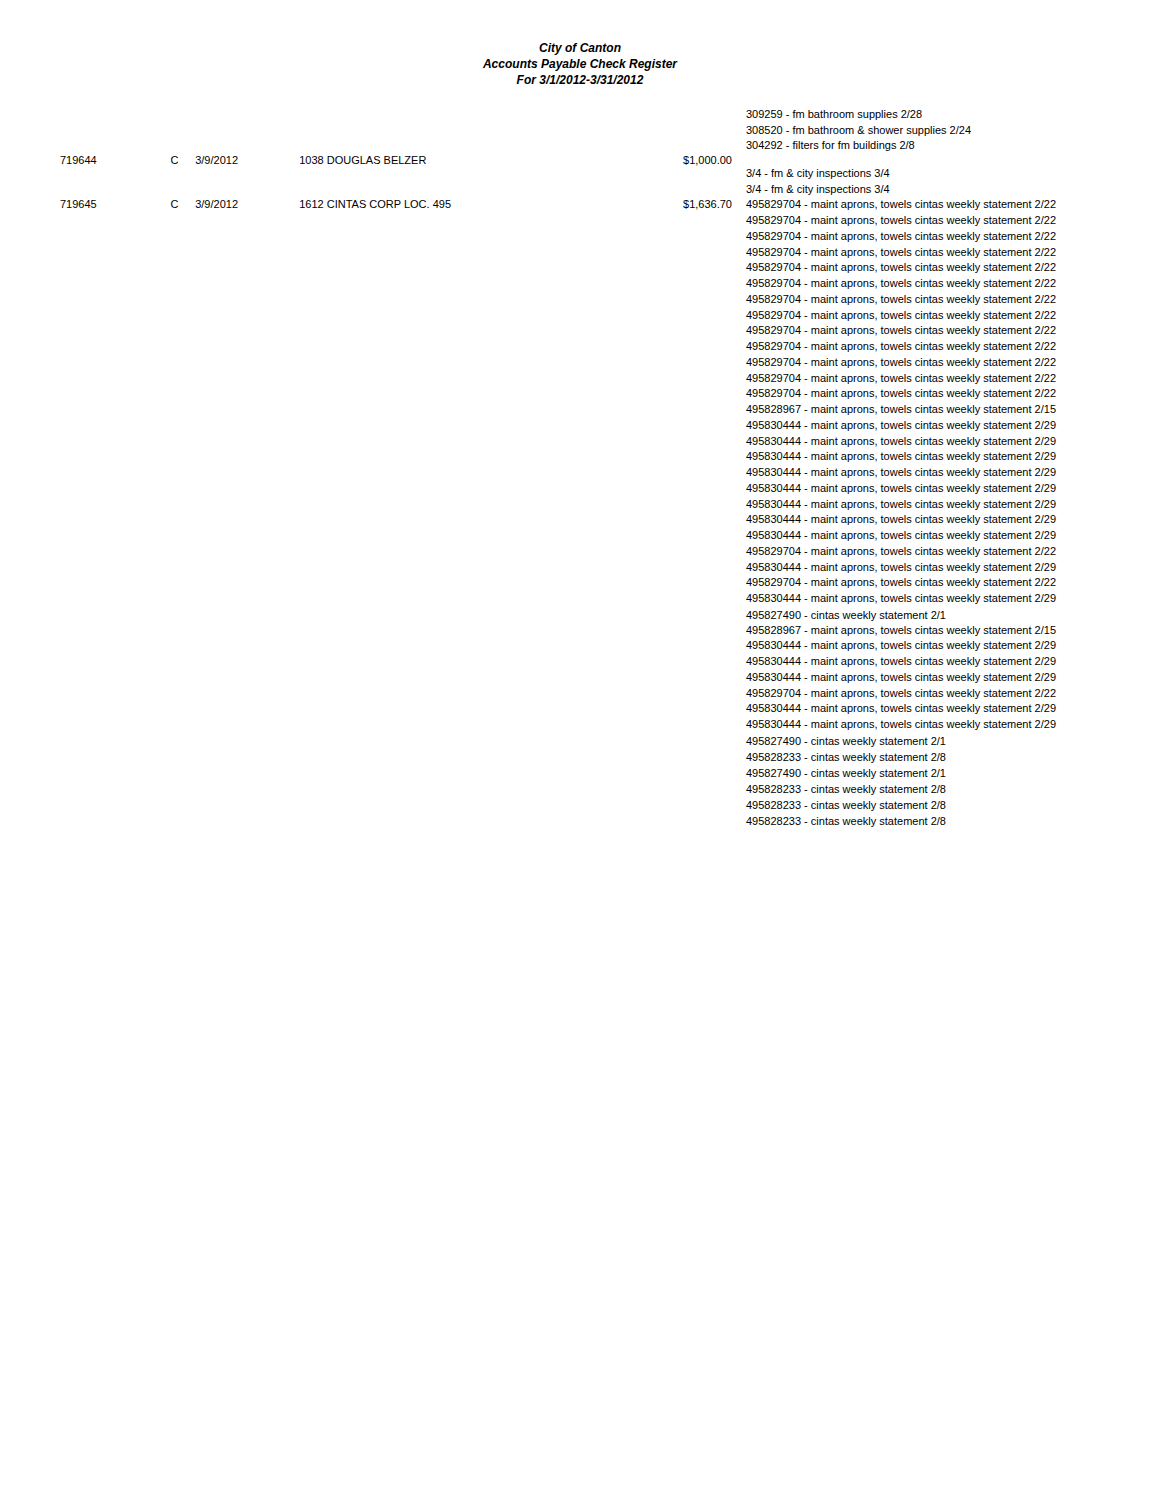City of Canton
Accounts Payable Check Register
For 3/1/2012-3/31/2012
| | | | | | 309259 - fm bathroom supplies 2/28 308520 - fm bathroom & shower supplies 2/24 304292 - filters for fm buildings 2/8 |
| 719644 | C | 3/9/2012 | 1038 DOUGLAS BELZER | $1,000.00 | |
| | 3/4 - fm & city inspections 3/4 3/4 - fm & city inspections 3/4 |
| 719645 | C | 3/9/2012 | 1612 CINTAS CORP LOC. 495 | $1,636.70 | 495829704 - maint aprons, towels cintas weekly statement 2/22 495829704 - maint aprons, towels cintas weekly statement 2/22 495829704 - maint aprons, towels cintas weekly statement 2/22 495829704 - maint aprons, towels cintas weekly statement 2/22 495829704 - maint aprons, towels cintas weekly statement 2/22 495829704 - maint aprons, towels cintas weekly statement 2/22 495829704 - maint aprons, towels cintas weekly statement 2/22 495829704 - maint aprons, towels cintas weekly statement 2/22 495829704 - maint aprons, towels cintas weekly statement 2/22 495829704 - maint aprons, towels cintas weekly statement 2/22 495829704 - maint aprons, towels cintas weekly statement 2/22 495829704 - maint aprons, towels cintas weekly statement 2/22 495829704 - maint aprons, towels cintas weekly statement 2/22 495828967 - maint aprons, towels cintas weekly statement 2/15 495830444 - maint aprons, towels cintas weekly statement 2/29 495830444 - maint aprons, towels cintas weekly statement 2/29 495830444 - maint aprons, towels cintas weekly statement 2/29 495830444 - maint aprons, towels cintas weekly statement 2/29 495830444 - maint aprons, towels cintas weekly statement 2/29 495830444 - maint aprons, towels cintas weekly statement 2/29 495830444 - maint aprons, towels cintas weekly statement 2/29 495830444 - maint aprons, towels cintas weekly statement 2/29 495829704 - maint aprons, towels cintas weekly statement 2/22 495830444 - maint aprons, towels cintas weekly statement 2/29 495829704 - maint aprons, towels cintas weekly statement 2/22 495830444 - maint aprons, towels cintas weekly statement 2/29 495827490 - cintas weekly statement 2/1 495828967 - maint aprons, towels cintas weekly statement 2/15 495830444 - maint aprons, towels cintas weekly statement 2/29 495830444 - maint aprons, towels cintas weekly statement 2/29 495830444 - maint aprons, towels cintas weekly statement 2/29 495829704 - maint aprons, towels cintas weekly statement 2/22 495830444 - maint aprons, towels cintas weekly statement 2/29 495830444 - maint aprons, towels cintas weekly statement 2/29 495827490 - cintas weekly statement 2/1 495828233 - cintas weekly statement 2/8 495827490 - cintas weekly statement 2/1 495828233 - cintas weekly statement 2/8 495828233 - cintas weekly statement 2/8 495828233 - cintas weekly statement 2/8 |